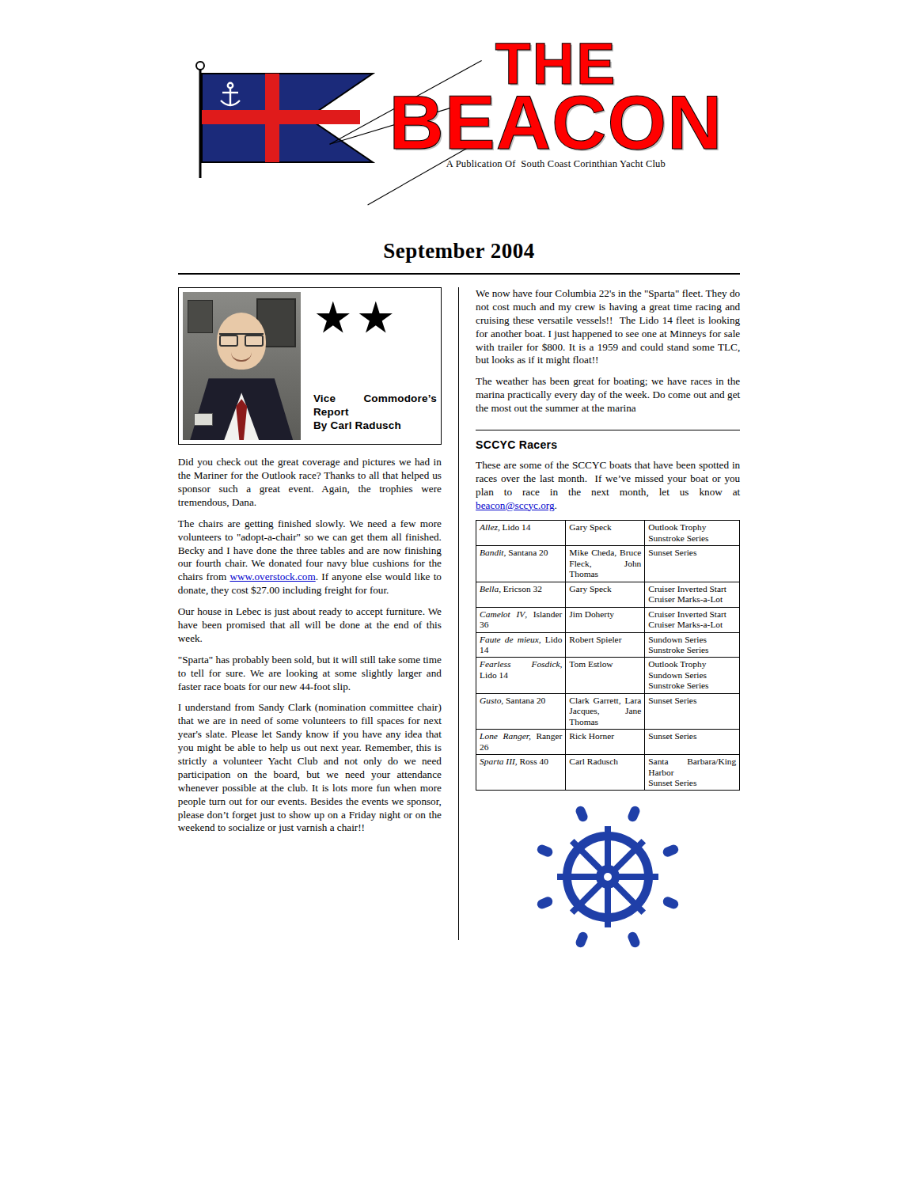THE BEACON
A Publication Of South Coast Corinthian Yacht Club
September 2004
Vice Commodore’s Report
By Carl Radusch
Did you check out the great coverage and pictures we had in the Mariner for the Outlook race? Thanks to all that helped us sponsor such a great event. Again, the trophies were tremendous, Dana.
The chairs are getting finished slowly. We need a few more volunteers to "adopt-a-chair" so we can get them all finished. Becky and I have done the three tables and are now finishing our fourth chair. We donated four navy blue cushions for the chairs from www.overstock.com. If anyone else would like to donate, they cost $27.00 including freight for four.
Our house in Lebec is just about ready to accept furniture. We have been promised that all will be done at the end of this week.
"Sparta" has probably been sold, but it will still take some time to tell for sure. We are looking at some slightly larger and faster race boats for our new 44-foot slip.
I understand from Sandy Clark (nomination committee chair) that we are in need of some volunteers to fill spaces for next year's slate. Please let Sandy know if you have any idea that you might be able to help us out next year. Remember, this is strictly a volunteer Yacht Club and not only do we need participation on the board, but we need your attendance whenever possible at the club. It is lots more fun when more people turn out for our events. Besides the events we sponsor, please don’t forget just to show up on a Friday night or on the weekend to socialize or just varnish a chair!!
We now have four Columbia 22's in the "Sparta" fleet. They do not cost much and my crew is having a great time racing and cruising these versatile vessels!! The Lido 14 fleet is looking for another boat. I just happened to see one at Minneys for sale with trailer for $800. It is a 1959 and could stand some TLC, but looks as if it might float!!
The weather has been great for boating; we have races in the marina practically every day of the week. Do come out and get the most out the summer at the marina
SCCYC Racers
These are some of the SCCYC boats that have been spotted in races over the last month. If we’ve missed your boat or you plan to race in the next month, let us know at beacon@sccyc.org.
| Allez, Lido 14 | Gary Speck | Outlook Trophy Sunstroke Series |
| Bandit, Santana 20 | Mike Cheda, Bruce Fleck, John Thomas | Sunset Series |
| Bella, Ericson 32 | Gary Speck | Cruiser Inverted Start Cruiser Marks-a-Lot |
| Camelot IV , Islander 36 | Jim Doherty | Cruiser Inverted Start Cruiser Marks-a-Lot |
| Faute de mieux, Lido 14 | Robert Spieler | Sundown Series Sunstroke Series |
| Fearless Fosdick, Lido 14 | Tom Estlow | Outlook Trophy Sundown Series Sunstroke Series |
| Gusto , Santana 20 | Clark Garrett, Lara Jacques, Jane Thomas | Sunset Series |
| Lone Ranger, Ranger 26 | Rick Horner | Sunset Series |
| Sparta III, Ross 40 | Carl Radusch | Santa Barbara/King Harbor Sunset Series |